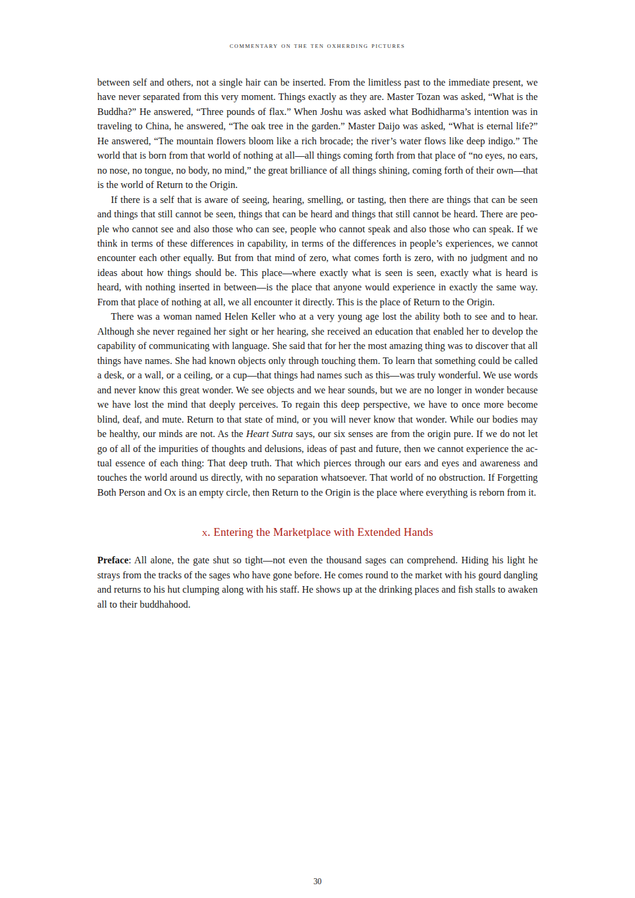Commentary on the Ten Oxherding Pictures
between self and others, not a single hair can be inserted. From the limitless past to the immediate present, we have never separated from this very moment. Things exactly as they are. Master Tozan was asked, “What is the Buddha?” He answered, “Three pounds of flax.” When Joshu was asked what Bodhidharma’s intention was in traveling to China, he answered, “The oak tree in the garden.” Master Daijo was asked, “What is eternal life?” He answered, “The mountain flowers bloom like a rich brocade; the river’s water flows like deep indigo.” The world that is born from that world of nothing at all—all things coming forth from that place of “no eyes, no ears, no nose, no tongue, no body, no mind,” the great brilliance of all things shining, coming forth of their own—that is the world of Return to the Origin.
If there is a self that is aware of seeing, hearing, smelling, or tasting, then there are things that can be seen and things that still cannot be seen, things that can be heard and things that still cannot be heard. There are people who cannot see and also those who can see, people who cannot speak and also those who can speak. If we think in terms of these differences in capability, in terms of the differences in people’s experiences, we cannot encounter each other equally. But from that mind of zero, what comes forth is zero, with no judgment and no ideas about how things should be. This place—where exactly what is seen is seen, exactly what is heard is heard, with nothing inserted in between—is the place that anyone would experience in exactly the same way. From that place of nothing at all, we all encounter it directly. This is the place of Return to the Origin.
There was a woman named Helen Keller who at a very young age lost the ability both to see and to hear. Although she never regained her sight or her hearing, she received an education that enabled her to develop the capability of communicating with language. She said that for her the most amazing thing was to discover that all things have names. She had known objects only through touching them. To learn that something could be called a desk, or a wall, or a ceiling, or a cup—that things had names such as this—was truly wonderful. We use words and never know this great wonder. We see objects and we hear sounds, but we are no longer in wonder because we have lost the mind that deeply perceives. To regain this deep perspective, we have to once more become blind, deaf, and mute. Return to that state of mind, or you will never know that wonder. While our bodies may be healthy, our minds are not. As the Heart Sutra says, our six senses are from the origin pure. If we do not let go of all of the impurities of thoughts and delusions, ideas of past and future, then we cannot experience the actual essence of each thing: That deep truth. That which pierces through our ears and eyes and awareness and touches the world around us directly, with no separation whatsoever. That world of no obstruction. If Forgetting Both Person and Ox is an empty circle, then Return to the Origin is the place where everything is reborn from it.
x. Entering the Marketplace with Extended Hands
Preface: All alone, the gate shut so tight—not even the thousand sages can comprehend. Hiding his light he strays from the tracks of the sages who have gone before. He comes round to the market with his gourd dangling and returns to his hut clumping along with his staff. He shows up at the drinking places and fish stalls to awaken all to their buddhahood.
30